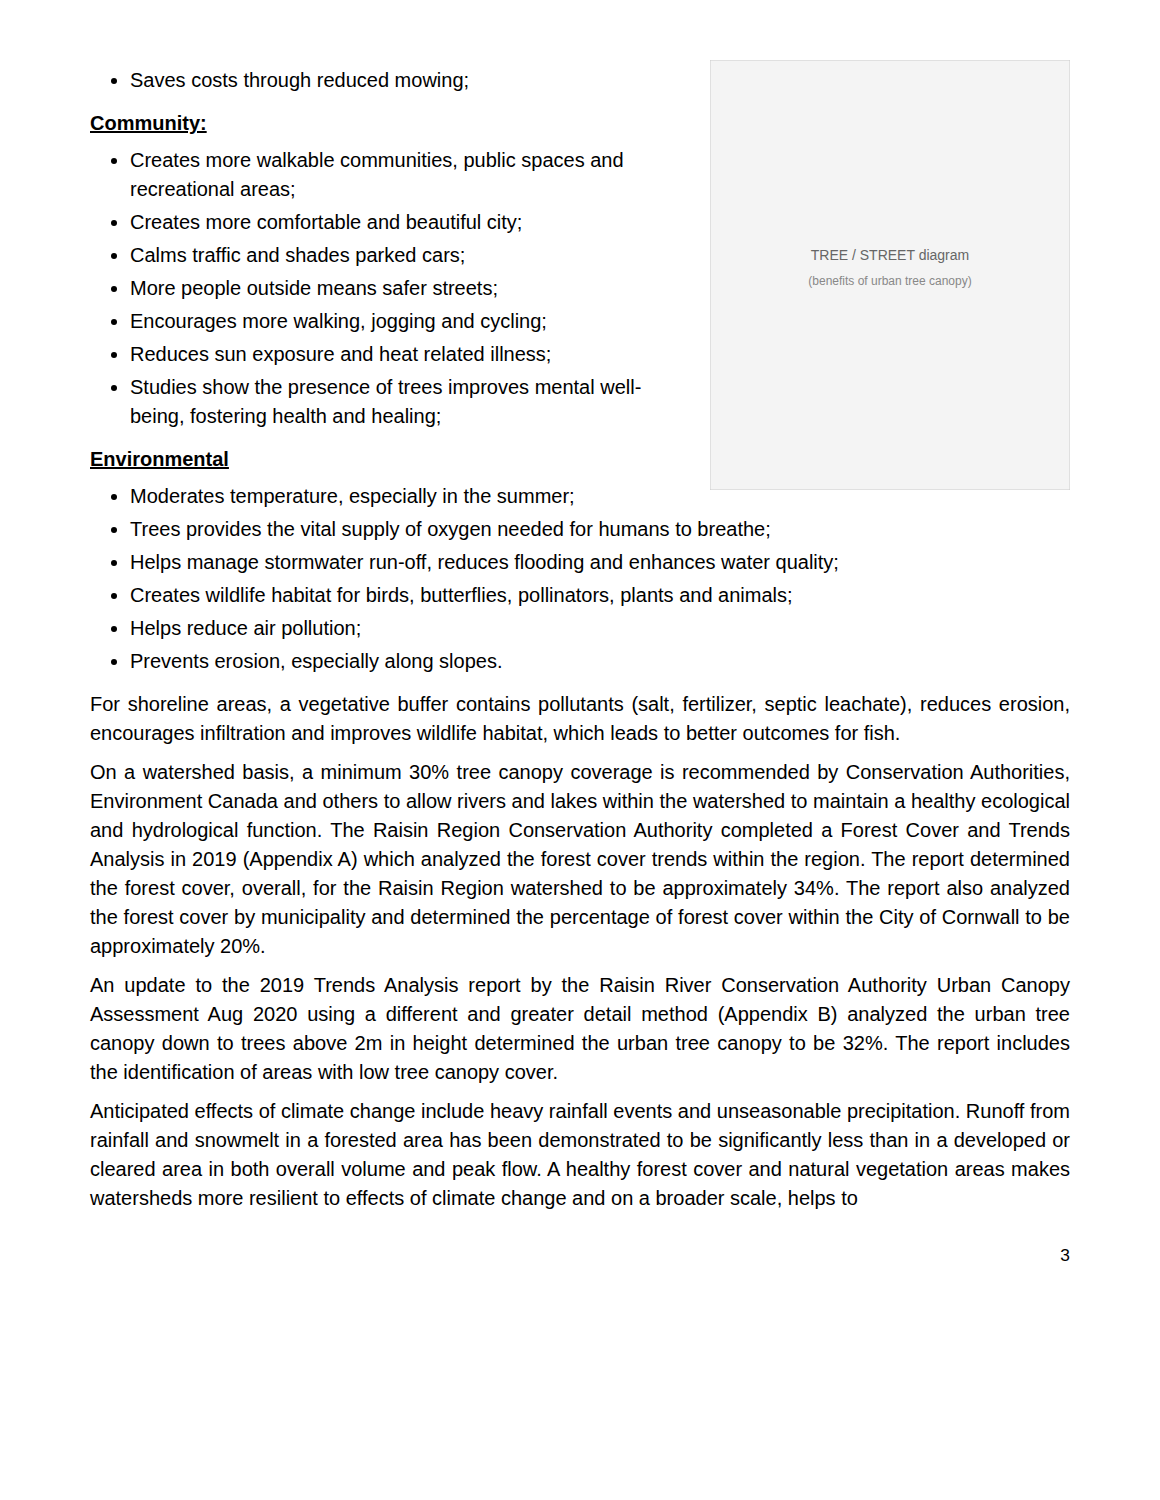Saves costs through reduced mowing;
Community:
Creates more walkable communities, public spaces and recreational areas;
Creates more comfortable and beautiful city;
Calms traffic and shades parked cars;
More people outside means safer streets;
Encourages more walking, jogging and cycling;
Reduces sun exposure and heat related illness;
Studies show the presence of trees improves mental well-being, fostering health and healing;
Environmental
Moderates temperature, especially in the summer;
Trees provides the vital supply of oxygen needed for humans to breathe;
Helps manage stormwater run-off, reduces flooding and enhances water quality;
Creates wildlife habitat for birds, butterflies, pollinators, plants and animals;
Helps reduce air pollution;
Prevents erosion, especially along slopes.
For shoreline areas, a vegetative buffer contains pollutants (salt, fertilizer, septic leachate), reduces erosion, encourages infiltration and improves wildlife habitat, which leads to better outcomes for fish.
On a watershed basis, a minimum 30% tree canopy coverage is recommended by Conservation Authorities, Environment Canada and others to allow rivers and lakes within the watershed to maintain a healthy ecological and hydrological function. The Raisin Region Conservation Authority completed a Forest Cover and Trends Analysis in 2019 (Appendix A) which analyzed the forest cover trends within the region. The report determined the forest cover, overall, for the Raisin Region watershed to be approximately 34%. The report also analyzed the forest cover by municipality and determined the percentage of forest cover within the City of Cornwall to be approximately 20%.
An update to the 2019 Trends Analysis report by the Raisin River Conservation Authority Urban Canopy Assessment Aug 2020 using a different and greater detail method (Appendix B) analyzed the urban tree canopy down to trees above 2m in height determined the urban tree canopy to be 32%. The report includes the identification of areas with low tree canopy cover.
Anticipated effects of climate change include heavy rainfall events and unseasonable precipitation. Runoff from rainfall and snowmelt in a forested area has been demonstrated to be significantly less than in a developed or cleared area in both overall volume and peak flow. A healthy forest cover and natural vegetation areas makes watersheds more resilient to effects of climate change and on a broader scale, helps to
3